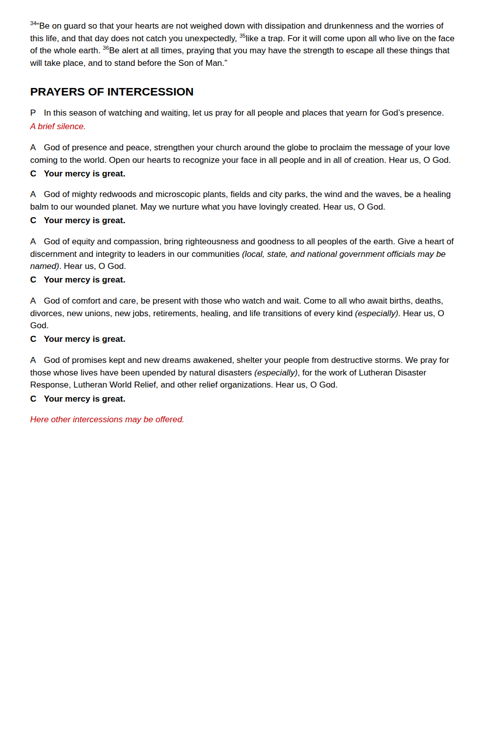34“Be on guard so that your hearts are not weighed down with dissipation and drunkenness and the worries of this life, and that day does not catch you unexpectedly, 35like a trap. For it will come upon all who live on the face of the whole earth. 36Be alert at all times, praying that you may have the strength to escape all these things that will take place, and to stand before the Son of Man.”
PRAYERS OF INTERCESSION
PIn this season of watching and waiting, let us pray for all people and places that yearn for God’s presence.
A brief silence.
AGod of presence and peace, strengthen your church around the globe to proclaim the message of your love coming to the world. Open our hearts to recognize your face in all people and in all of creation. Hear us, O God.
CYour mercy is great.
AGod of mighty redwoods and microscopic plants, fields and city parks, the wind and the waves, be a healing balm to our wounded planet. May we nurture what you have lovingly created. Hear us, O God.
CYour mercy is great.
AGod of equity and compassion, bring righteousness and goodness to all peoples of the earth. Give a heart of discernment and integrity to leaders in our communities (local, state, and national government officials may be named). Hear us, O God.
CYour mercy is great.
AGod of comfort and care, be present with those who watch and wait. Come to all who await births, deaths, divorces, new unions, new jobs, retirements, healing, and life transitions of every kind (especially). Hear us, O God.
CYour mercy is great.
AGod of promises kept and new dreams awakened, shelter your people from destructive storms. We pray for those whose lives have been upended by natural disasters (especially), for the work of Lutheran Disaster Response, Lutheran World Relief, and other relief organizations. Hear us, O God.
CYour mercy is great.
Here other intercessions may be offered.